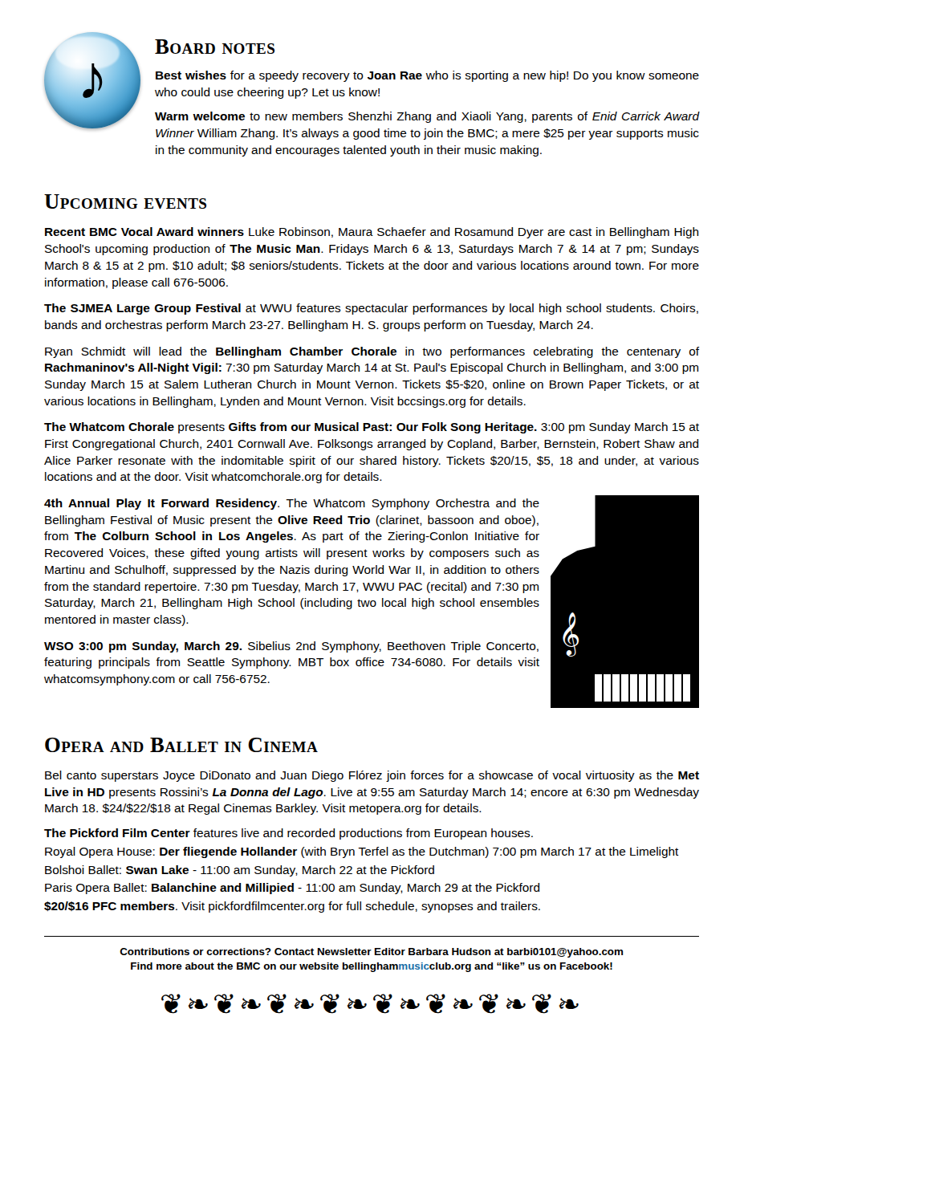♪
Board notes
Best wishes for a speedy recovery to Joan Rae who is sporting a new hip! Do you know someone who could use cheering up? Let us know!
Warm welcome to new members Shenzhi Zhang and Xiaoli Yang, parents of Enid Carrick Award Winner William Zhang. It’s always a good time to join the BMC; a mere $25 per year supports music in the community and encourages talented youth in their music making.
Upcoming events
Recent BMC Vocal Award winners Luke Robinson, Maura Schaefer and Rosamund Dyer are cast in Bellingham High School's upcoming production of The Music Man. Fridays March 6 & 13, Saturdays March 7 & 14 at 7 pm; Sundays March 8 & 15 at 2 pm. $10 adult; $8 seniors/students. Tickets at the door and various locations around town. For more information, please call 676-5006.
The SJMEA Large Group Festival at WWU features spectacular performances by local high school students. Choirs, bands and orchestras perform March 23-27. Bellingham H. S. groups perform on Tuesday, March 24.
Ryan Schmidt will lead the Bellingham Chamber Chorale in two performances celebrating the centenary of Rachmaninov's All-Night Vigil: 7:30 pm Saturday March 14 at St. Paul's Episcopal Church in Bellingham, and 3:00 pm Sunday March 15 at Salem Lutheran Church in Mount Vernon. Tickets $5-$20, online on Brown Paper Tickets, or at various locations in Bellingham, Lynden and Mount Vernon. Visit bccsings.org for details.
The Whatcom Chorale presents Gifts from our Musical Past: Our Folk Song Heritage. 3:00 pm Sunday March 15 at First Congregational Church, 2401 Cornwall Ave. Folksongs arranged by Copland, Barber, Bernstein, Robert Shaw and Alice Parker resonate with the indomitable spirit of our shared history. Tickets $20/15, $5, 18 and under, at various locations and at the door. Visit whatcomchorale.org for details.
4th Annual Play It Forward Residency. The Whatcom Symphony Orchestra and the Bellingham Festival of Music present the Olive Reed Trio (clarinet, bassoon and oboe), from The Colburn School in Los Angeles. As part of the Ziering-Conlon Initiative for Recovered Voices, these gifted young artists will present works by composers such as Martinu and Schulhoff, suppressed by the Nazis during World War II, in addition to others from the standard repertoire. 7:30 pm Tuesday, March 17, WWU PAC (recital) and 7:30 pm Saturday, March 21, Bellingham High School (including two local high school ensembles mentored in master class).
WSO 3:00 pm Sunday, March 29. Sibelius 2nd Symphony, Beethoven Triple Concerto, featuring principals from Seattle Symphony. MBT box office 734-6080. For details visit whatcomsymphony.com or call 756-6752.
Opera and Ballet in Cinema
Bel canto superstars Joyce DiDonato and Juan Diego Flórez join forces for a showcase of vocal virtuosity as the Met Live in HD presents Rossini’s La Donna del Lago. Live at 9:55 am Saturday March 14; encore at 6:30 pm Wednesday March 18. $24/$22/$18 at Regal Cinemas Barkley. Visit metopera.org for details.
The Pickford Film Center features live and recorded productions from European houses.
Royal Opera House: Der fliegende Hollander (with Bryn Terfel as the Dutchman) 7:00 pm March 17 at the Limelight
Bolshoi Ballet: Swan Lake - 11:00 am Sunday, March 22 at the Pickford
Paris Opera Ballet: Balanchine and Millipied - 11:00 am Sunday, March 29 at the Pickford
$20/$16 PFC members. Visit pickfordfilmcenter.org for full schedule, synopses and trailers.
Contributions or corrections? Contact Newsletter Editor Barbara Hudson at barbi0101@yahoo.com
Find more about the BMC on our website bellinghammusicclub.org and “like” us on Facebook!
❦❧❦❧❦❧❦❧❦❧❦❧❦❧❦❧